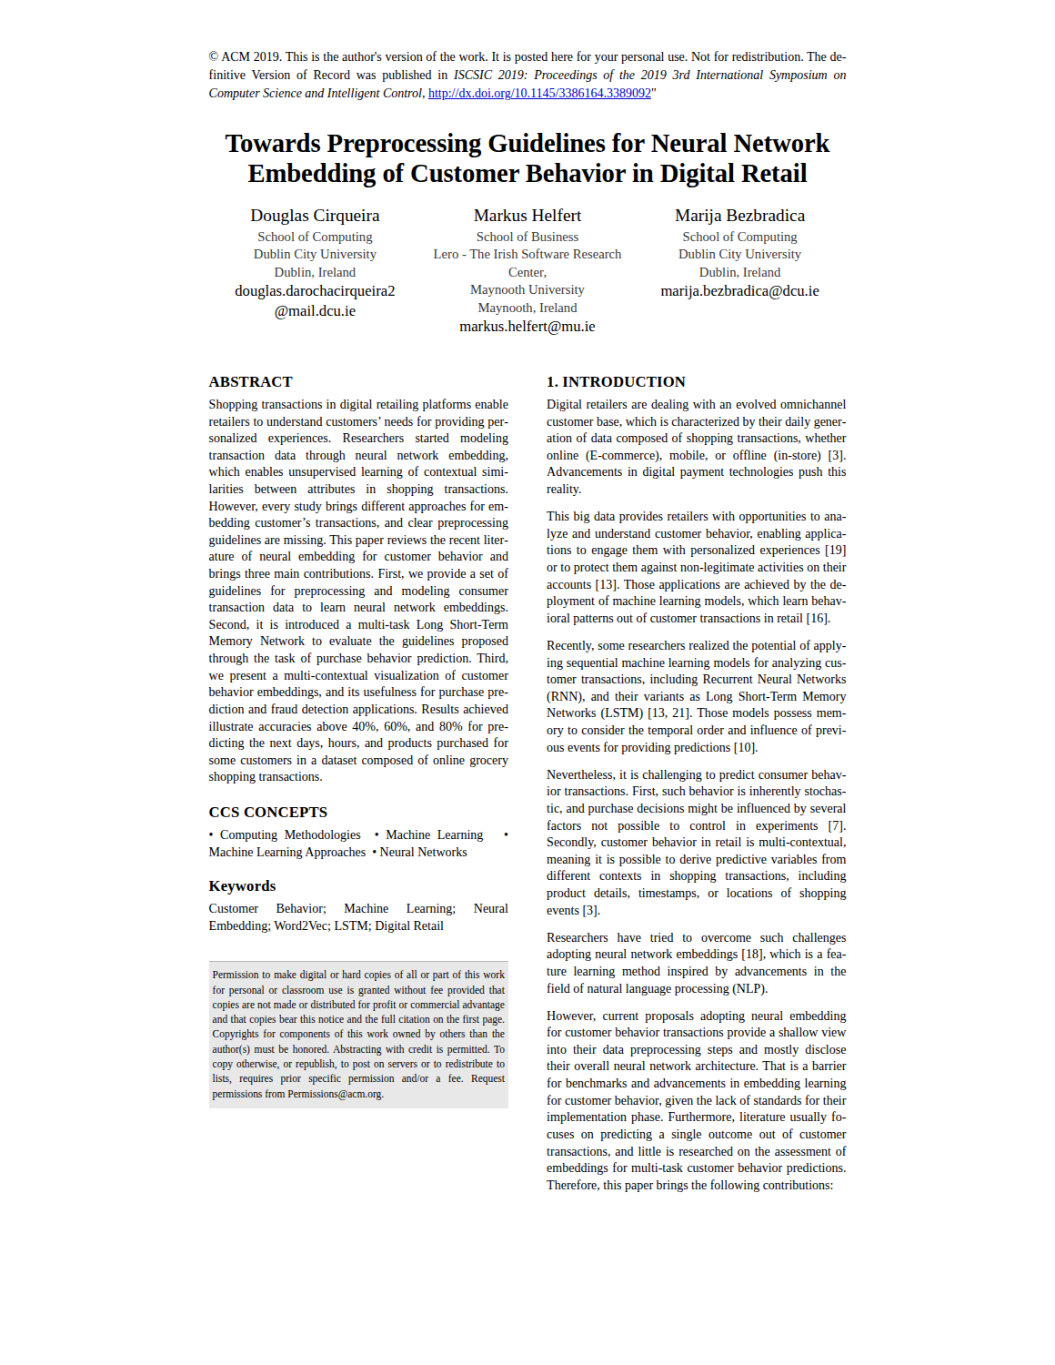© ACM 2019. This is the author's version of the work. It is posted here for your personal use. Not for redistribution. The definitive Version of Record was published in ISCSIC 2019: Proceedings of the 2019 3rd International Symposium on Computer Science and Intelligent Control, http://dx.doi.org/10.1145/3386164.3389092"
Towards Preprocessing Guidelines for Neural Network Embedding of Customer Behavior in Digital Retail
Douglas Cirqueira
School of Computing
Dublin City University
Dublin, Ireland
douglas.darochacirqueira2
@mail.dcu.ie
Markus Helfert
School of Business
Lero - The Irish Software Research Center,
Maynooth University
Maynooth, Ireland
markus.helfert@mu.ie
Marija Bezbradica
School of Computing
Dublin City University
Dublin, Ireland
marija.bezbradica@dcu.ie
ABSTRACT
Shopping transactions in digital retailing platforms enable retailers to understand customers’ needs for providing personalized experiences. Researchers started modeling transaction data through neural network embedding, which enables unsupervised learning of contextual similarities between attributes in shopping transactions. However, every study brings different approaches for embedding customer’s transactions, and clear preprocessing guidelines are missing. This paper reviews the recent literature of neural embedding for customer behavior and brings three main contributions. First, we provide a set of guidelines for preprocessing and modeling consumer transaction data to learn neural network embeddings. Second, it is introduced a multi-task Long Short-Term Memory Network to evaluate the guidelines proposed through the task of purchase behavior prediction. Third, we present a multi-contextual visualization of customer behavior embeddings, and its usefulness for purchase prediction and fraud detection applications. Results achieved illustrate accuracies above 40%, 60%, and 80% for predicting the next days, hours, and products purchased for some customers in a dataset composed of online grocery shopping transactions.
CCS CONCEPTS
• Computing Methodologies • Machine Learning • Machine Learning Approaches • Neural Networks
Keywords
Customer Behavior; Machine Learning; Neural Embedding; Word2Vec; LSTM; Digital Retail
Permission to make digital or hard copies of all or part of this work for personal or classroom use is granted without fee provided that copies are not made or distributed for profit or commercial advantage and that copies bear this notice and the full citation on the first page. Copyrights for components of this work owned by others than the author(s) must be honored. Abstracting with credit is permitted. To copy otherwise, or republish, to post on servers or to redistribute to lists, requires prior specific permission and/or a fee. Request permissions from Permissions@acm.org.
1. INTRODUCTION
Digital retailers are dealing with an evolved omnichannel customer base, which is characterized by their daily generation of data composed of shopping transactions, whether online (E-commerce), mobile, or offline (in-store) [3]. Advancements in digital payment technologies push this reality.
This big data provides retailers with opportunities to analyze and understand customer behavior, enabling applications to engage them with personalized experiences [19] or to protect them against non-legitimate activities on their accounts [13]. Those applications are achieved by the deployment of machine learning models, which learn behavioral patterns out of customer transactions in retail [16].
Recently, some researchers realized the potential of applying sequential machine learning models for analyzing customer transactions, including Recurrent Neural Networks (RNN), and their variants as Long Short-Term Memory Networks (LSTM) [13, 21]. Those models possess memory to consider the temporal order and influence of previous events for providing predictions [10].
Nevertheless, it is challenging to predict consumer behavior transactions. First, such behavior is inherently stochastic, and purchase decisions might be influenced by several factors not possible to control in experiments [7]. Secondly, customer behavior in retail is multi-contextual, meaning it is possible to derive predictive variables from different contexts in shopping transactions, including product details, timestamps, or locations of shopping events [3].
Researchers have tried to overcome such challenges adopting neural network embeddings [18], which is a feature learning method inspired by advancements in the field of natural language processing (NLP).
However, current proposals adopting neural embedding for customer behavior transactions provide a shallow view into their data preprocessing steps and mostly disclose their overall neural network architecture. That is a barrier for benchmarks and advancements in embedding learning for customer behavior, given the lack of standards for their implementation phase. Furthermore, literature usually focuses on predicting a single outcome out of customer transactions, and little is researched on the assessment of embeddings for multi-task customer behavior predictions. Therefore, this paper brings the following contributions: